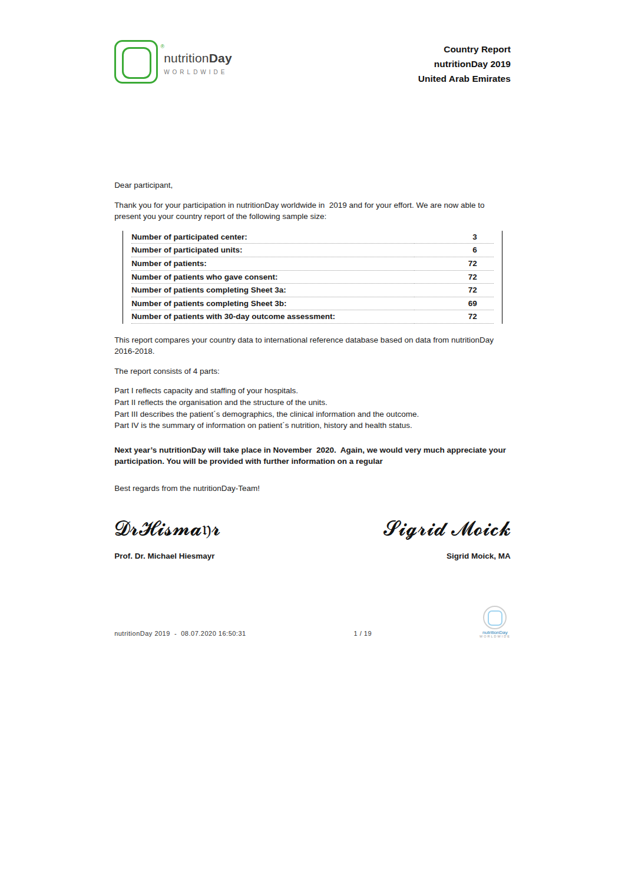®
nutritionDay
WORLDWIDE
Country Report
nutritionDay 2019
United Arab Emirates
Dear participant,
Thank you for your participation in nutritionDay worldwide in 2019 and for your effort. We are now able to present you your country report of the following sample size:
| Number of participated center: | 3 |
| Number of participated units: | 6 |
| Number of patients: | 72 |
| Number of patients who gave consent: | 72 |
| Number of patients completing Sheet 3a: | 72 |
| Number of patients completing Sheet 3b: | 69 |
| Number of patients with 30-day outcome assessment: | 72 |
This report compares your country data to international reference database based on data from nutritionDay 2016-2018.
The report consists of 4 parts:
Part I reflects capacity and staffing of your hospitals.
Part II reflects the organisation and the structure of the units.
Part III describes the patient´s demographics, the clinical information and the outcome.
Part IV is the summary of information on patient´s nutrition, history and health status.
Next year’s nutritionDay will take place in November 2020. Again, we would very much appreciate your participation. You will be provided with further information on a regular
Best regards from the nutritionDay-Team!
𝓓𝓻𝓗𝓲𝓼𝓶𝓪𝔶𝓻
Prof. Dr. Michael Hiesmayr
𝓢𝓲𝓰𝓻𝓲𝓭 𝓜𝓸𝓲𝓬𝓴
Sigrid Moick, MA
nutritionDay 2019 - 08.07.2020 16:50:31
1 / 19
nutritionDay
WORLDWIDE